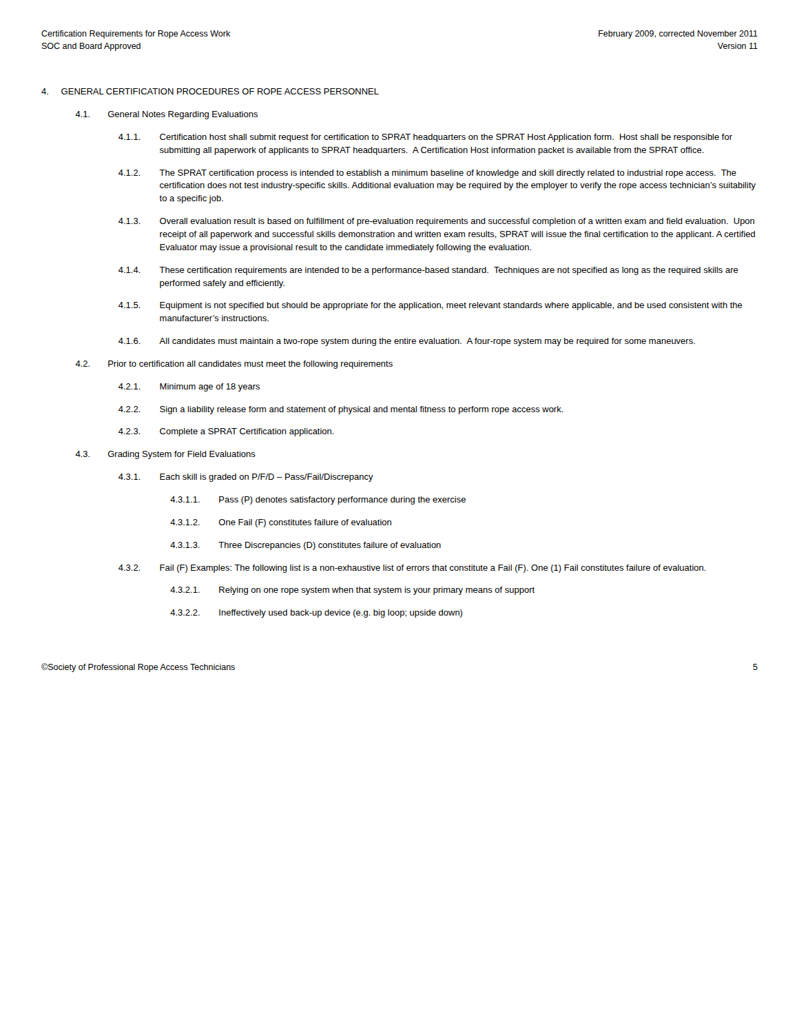Certification Requirements for Rope Access Work SOC and Board Approved
February 2009, corrected November 2011 Version 11
4.
GENERAL CERTIFICATION PROCEDURES OF ROPE ACCESS PERSONNEL
4.1. General Notes Regarding Evaluations
4.1.1. Certification host shall submit request for certification to SPRAT headquarters on the SPRAT Host Application form. Host shall be responsible for submitting all paperwork of applicants to SPRAT headquarters. A Certification Host information packet is available from the SPRAT office.
4.1.2. The SPRAT certification process is intended to establish a minimum baseline of knowledge and skill directly related to industrial rope access. The certification does not test industry-specific skills. Additional evaluation may be required by the employer to verify the rope access technician’s suitability to a specific job.
4.1.3. Overall evaluation result is based on fulfillment of pre-evaluation requirements and successful completion of a written exam and field evaluation. Upon receipt of all paperwork and successful skills demonstration and written exam results, SPRAT will issue the final certification to the applicant. A certified Evaluator may issue a provisional result to the candidate immediately following the evaluation.
4.1.4. These certification requirements are intended to be a performance-based standard. Techniques are not specified as long as the required skills are performed safely and efficiently.
4.1.5. Equipment is not specified but should be appropriate for the application, meet relevant standards where applicable, and be used consistent with the manufacturer’s instructions.
4.1.6. All candidates must maintain a two-rope system during the entire evaluation. A four-rope system may be required for some maneuvers.
4.2. Prior to certification all candidates must meet the following requirements
4.2.1. Minimum age of 18 years
4.2.2. Sign a liability release form and statement of physical and mental fitness to perform rope access work.
4.2.3. Complete a SPRAT Certification application.
4.3. Grading System for Field Evaluations
4.3.1. Each skill is graded on P/F/D – Pass/Fail/Discrepancy
4.3.1.1. Pass (P) denotes satisfactory performance during the exercise
4.3.1.2. One Fail (F) constitutes failure of evaluation
4.3.1.3. Three Discrepancies (D) constitutes failure of evaluation
4.3.2. Fail (F) Examples: The following list is a non-exhaustive list of errors that constitute a Fail (F). One (1) Fail constitutes failure of evaluation.
4.3.2.1. Relying on one rope system when that system is your primary means of support
4.3.2.2. Ineffectively used back-up device (e.g. big loop; upside down)
©Society of Professional Rope Access Technicians
5